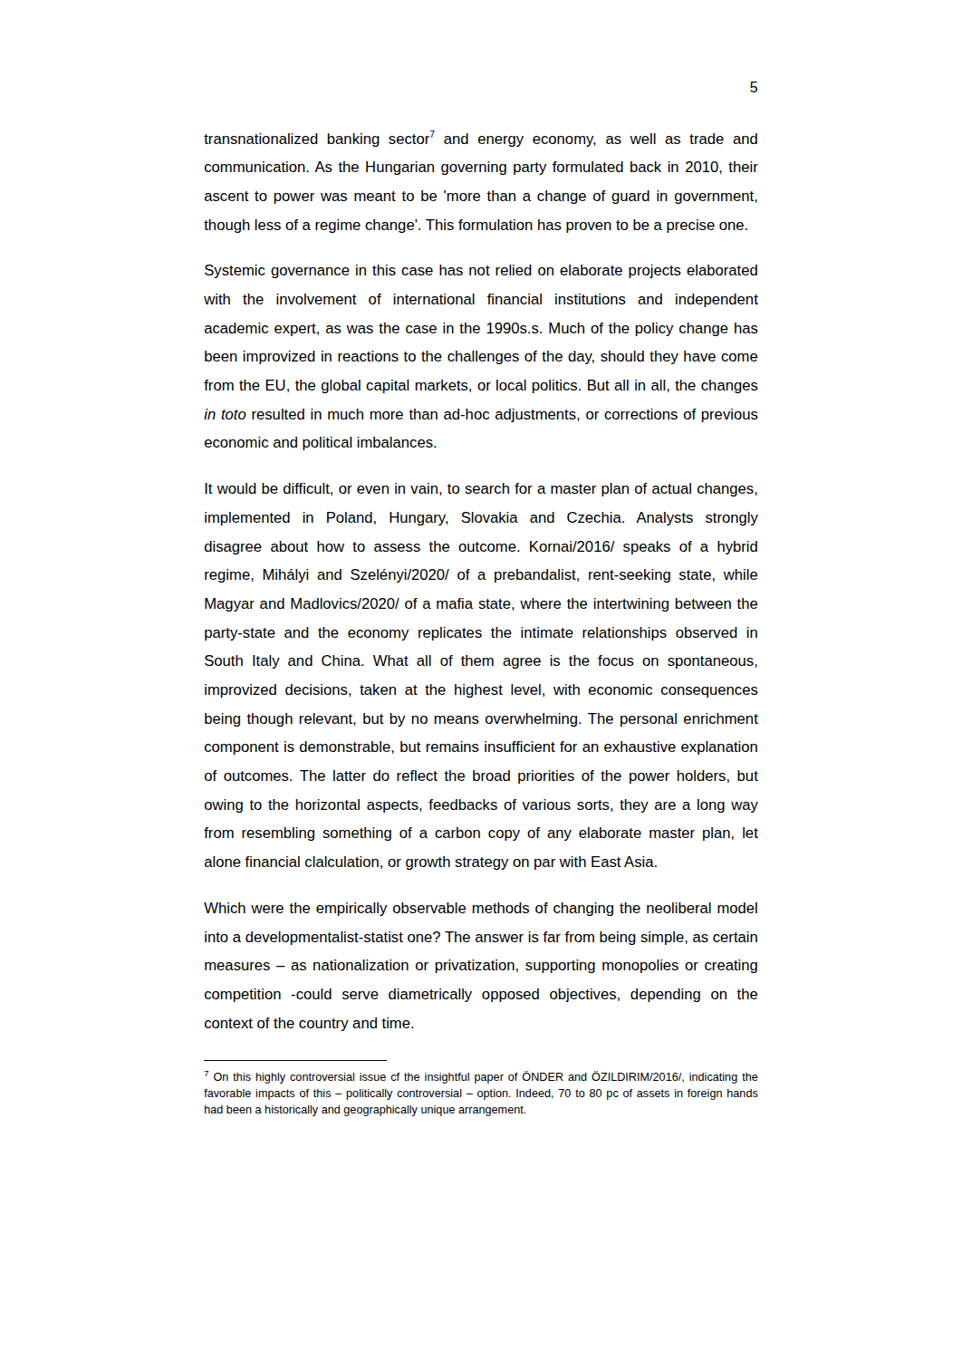5
transnationalized banking sector7 and energy economy, as well as trade and communication. As the Hungarian governing party formulated back in 2010, their ascent to power was meant to be 'more than a change of guard in government, though less of a regime change'. This formulation has proven to be a precise one.
Systemic governance in this case has not relied on elaborate projects elaborated with the involvement of international financial institutions and independent academic expert, as was the case in the 1990s.s. Much of the policy change has been improvized in reactions to the challenges of the day, should they have come from the EU, the global capital markets, or local politics. But all in all, the changes in toto resulted in much more than ad-hoc adjustments, or corrections of previous economic and political imbalances.
It would be difficult, or even in vain, to search for a master plan of actual changes, implemented in Poland, Hungary, Slovakia and Czechia. Analysts strongly disagree about how to assess the outcome. Kornai/2016/ speaks of a hybrid regime, Mihályi and Szelényi/2020/ of a prebandalist, rent-seeking state, while Magyar and Madlovics/2020/ of a mafia state, where the intertwining between the party-state and the economy replicates the intimate relationships observed in South Italy and China. What all of them agree is the focus on spontaneous, improvized decisions, taken at the highest level, with economic consequences being though relevant, but by no means overwhelming. The personal enrichment component is demonstrable, but remains insufficient for an exhaustive explanation of outcomes. The latter do reflect the broad priorities of the power holders, but owing to the horizontal aspects, feedbacks of various sorts, they are a long way from resembling something of a carbon copy of any elaborate master plan, let alone financial clalculation, or growth strategy on par with East Asia.
Which were the empirically observable methods of changing the neoliberal model into a developmentalist-statist one? The answer is far from being simple, as certain measures – as nationalization or privatization, supporting monopolies or creating competition -could serve diametrically opposed objectives, depending on the context of the country and time.
7 On this highly controversial issue cf the insightful paper of ÖNDER and ÖZILDIRIM/2016/, indicating the favorable impacts of this – politically controversial – option. Indeed, 70 to 80 pc of assets in foreign hands had been a historically and geographically unique arrangement.